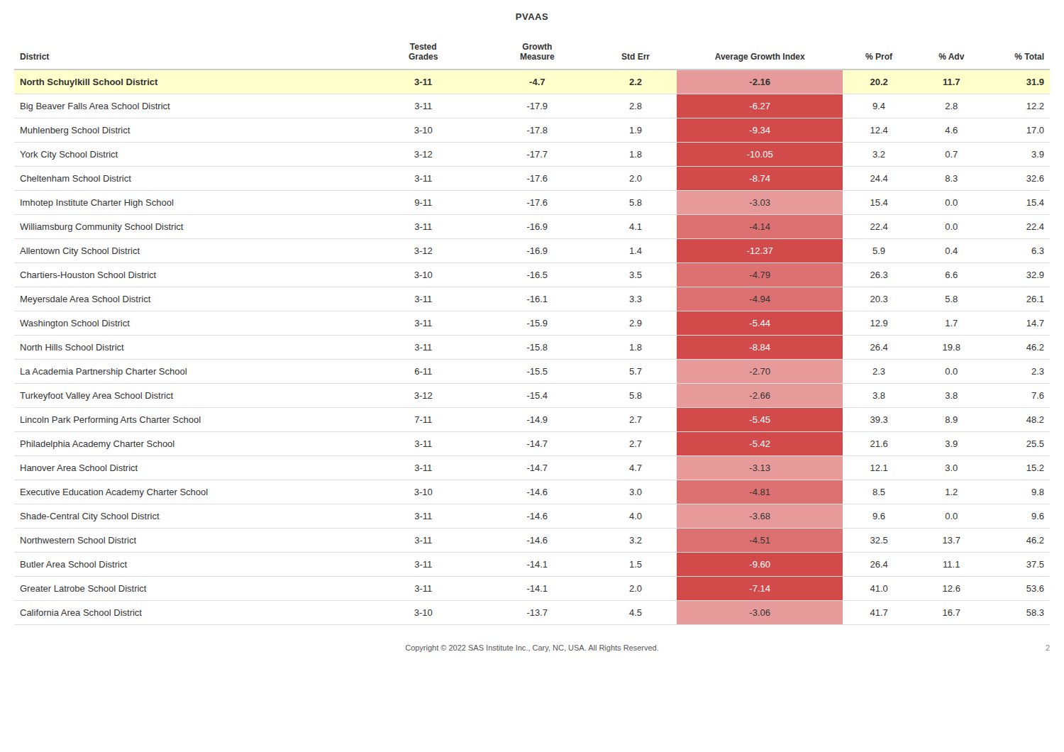PVAAS
| District | Tested Grades | Growth Measure | Std Err | Average Growth Index | % Prof | % Adv | % Total |
| --- | --- | --- | --- | --- | --- | --- | --- |
| North Schuylkill School District | 3-11 | -4.7 | 2.2 | -2.16 | 20.2 | 11.7 | 31.9 |
| Big Beaver Falls Area School District | 3-11 | -17.9 | 2.8 | -6.27 | 9.4 | 2.8 | 12.2 |
| Muhlenberg School District | 3-10 | -17.8 | 1.9 | -9.34 | 12.4 | 4.6 | 17.0 |
| York City School District | 3-12 | -17.7 | 1.8 | -10.05 | 3.2 | 0.7 | 3.9 |
| Cheltenham School District | 3-11 | -17.6 | 2.0 | -8.74 | 24.4 | 8.3 | 32.6 |
| Imhotep Institute Charter High School | 9-11 | -17.6 | 5.8 | -3.03 | 15.4 | 0.0 | 15.4 |
| Williamsburg Community School District | 3-11 | -16.9 | 4.1 | -4.14 | 22.4 | 0.0 | 22.4 |
| Allentown City School District | 3-12 | -16.9 | 1.4 | -12.37 | 5.9 | 0.4 | 6.3 |
| Chartiers-Houston School District | 3-10 | -16.5 | 3.5 | -4.79 | 26.3 | 6.6 | 32.9 |
| Meyersdale Area School District | 3-11 | -16.1 | 3.3 | -4.94 | 20.3 | 5.8 | 26.1 |
| Washington School District | 3-11 | -15.9 | 2.9 | -5.44 | 12.9 | 1.7 | 14.7 |
| North Hills School District | 3-11 | -15.8 | 1.8 | -8.84 | 26.4 | 19.8 | 46.2 |
| La Academia Partnership Charter School | 6-11 | -15.5 | 5.7 | -2.70 | 2.3 | 0.0 | 2.3 |
| Turkeyfoot Valley Area School District | 3-12 | -15.4 | 5.8 | -2.66 | 3.8 | 3.8 | 7.6 |
| Lincoln Park Performing Arts Charter School | 7-11 | -14.9 | 2.7 | -5.45 | 39.3 | 8.9 | 48.2 |
| Philadelphia Academy Charter School | 3-11 | -14.7 | 2.7 | -5.42 | 21.6 | 3.9 | 25.5 |
| Hanover Area School District | 3-11 | -14.7 | 4.7 | -3.13 | 12.1 | 3.0 | 15.2 |
| Executive Education Academy Charter School | 3-10 | -14.6 | 3.0 | -4.81 | 8.5 | 1.2 | 9.8 |
| Shade-Central City School District | 3-11 | -14.6 | 4.0 | -3.68 | 9.6 | 0.0 | 9.6 |
| Northwestern School District | 3-11 | -14.6 | 3.2 | -4.51 | 32.5 | 13.7 | 46.2 |
| Butler Area School District | 3-11 | -14.1 | 1.5 | -9.60 | 26.4 | 11.1 | 37.5 |
| Greater Latrobe School District | 3-11 | -14.1 | 2.0 | -7.14 | 41.0 | 12.6 | 53.6 |
| California Area School District | 3-10 | -13.7 | 4.5 | -3.06 | 41.7 | 16.7 | 58.3 |
Copyright © 2022 SAS Institute Inc., Cary, NC, USA. All Rights Reserved. 2